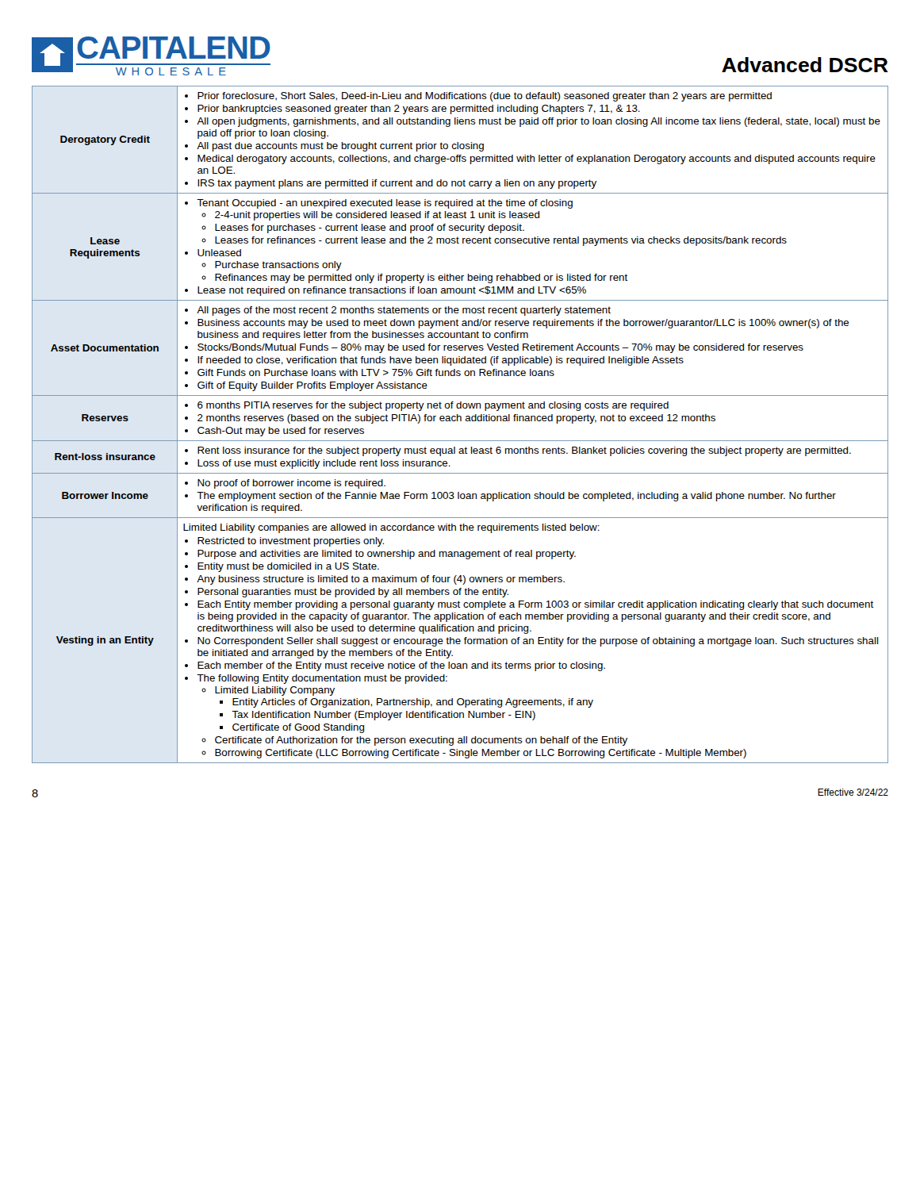CAPITALEND WHOLESALE
Advanced DSCR
| Derogatory Credit | Prior foreclosure, Short Sales, Deed-in-Lieu and Modifications (due to default) seasoned greater than 2 years are permitted Prior bankruptcies seasoned greater than 2 years are permitted including Chapters 7, 11, & 13. All open judgments, garnishments, and all outstanding liens must be paid off prior to loan closing All income tax liens (federal, state, local) must be paid off prior to loan closing. All past due accounts must be brought current prior to closing Medical derogatory accounts, collections, and charge-offs permitted with letter of explanation Derogatory accounts and disputed accounts require an LOE. IRS tax payment plans are permitted if current and do not carry a lien on any property |
| Lease Requirements | Tenant Occupied - an unexpired executed lease is required at the time of closing 2-4-unit properties will be considered leased if at least 1 unit is leased Leases for purchases - current lease and proof of security deposit. Leases for refinances - current lease and the 2 most recent consecutive rental payments via checks deposits/bank records Unleased Purchase transactions only Refinances may be permitted only if property is either being rehabbed or is listed for rent Lease not required on refinance transactions if loan amount <$1MM and LTV <65% |
| Asset Documentation | All pages of the most recent 2 months statements or the most recent quarterly statement Business accounts may be used to meet down payment and/or reserve requirements if the borrower/guarantor/LLC is 100% owner(s) of the business and requires letter from the businesses accountant to confirm Stocks/Bonds/Mutual Funds – 80% may be used for reserves Vested Retirement Accounts – 70% may be considered for reserves If needed to close, verification that funds have been liquidated (if applicable) is required Ineligible Assets Gift Funds on Purchase loans with LTV > 75% Gift funds on Refinance loans Gift of Equity Builder Profits Employer Assistance |
| Reserves | 6 months PITIA reserves for the subject property net of down payment and closing costs are required 2 months reserves (based on the subject PITIA) for each additional financed property, not to exceed 12 months Cash-Out may be used for reserves |
| Rent-loss insurance | Rent loss insurance for the subject property must equal at least 6 months rents. Blanket policies covering the subject property are permitted. Loss of use must explicitly include rent loss insurance. |
| Borrower Income | No proof of borrower income is required. The employment section of the Fannie Mae Form 1003 loan application should be completed, including a valid phone number. No further verification is required. |
| Vesting in an Entity | Limited Liability companies are allowed in accordance with the requirements listed below: Restricted to investment properties only. Purpose and activities are limited to ownership and management of real property. Entity must be domiciled in a US State. Any business structure is limited to a maximum of four (4) owners or members. Personal guaranties must be provided by all members of the entity. Each Entity member providing a personal guaranty must complete a Form 1003 or similar credit application indicating clearly that such document is being provided in the capacity of guarantor. The application of each member providing a personal guaranty and their credit score, and creditworthiness will also be used to determine qualification and pricing. No Correspondent Seller shall suggest or encourage the formation of an Entity for the purpose of obtaining a mortgage loan. Such structures shall be initiated and arranged by the members of the Entity. Each member of the Entity must receive notice of the loan and its terms prior to closing. The following Entity documentation must be provided: Limited Liability Company Entity Articles of Organization, Partnership, and Operating Agreements, if any Tax Identification Number (Employer Identification Number - EIN) Certificate of Good Standing Certificate of Authorization for the person executing all documents on behalf of the Entity Borrowing Certificate (LLC Borrowing Certificate - Single Member or LLC Borrowing Certificate - Multiple Member) |
8
Effective 3/24/22